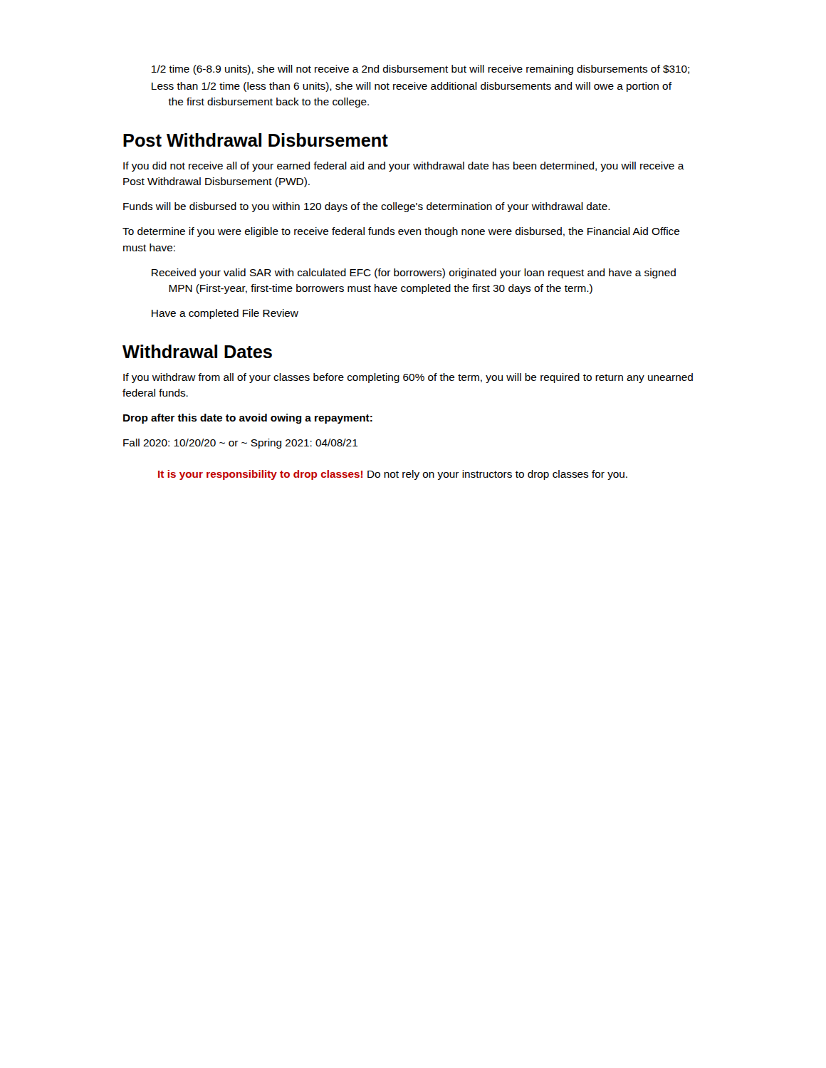1/2 time (6-8.9 units), she will not receive a 2nd disbursement but will receive remaining disbursements of $310;
Less than 1/2 time (less than 6 units), she will not receive additional disbursements and will owe a portion of the first disbursement back to the college.
Post Withdrawal Disbursement
If you did not receive all of your earned federal aid and your withdrawal date has been determined, you will receive a Post Withdrawal Disbursement (PWD).
Funds will be disbursed to you within 120 days of the college's determination of your withdrawal date.
To determine if you were eligible to receive federal funds even though none were disbursed, the Financial Aid Office must have:
Received your valid SAR with calculated EFC (for borrowers) originated your loan request and have a signed MPN (First-year, first-time borrowers must have completed the first 30 days of the term.)
Have a completed File Review
Withdrawal Dates
If you withdraw from all of your classes before completing 60% of the term, you will be required to return any unearned federal funds.
Drop after this date to avoid owing a repayment:
Fall 2020: 10/20/20 ~ or ~ Spring 2021: 04/08/21
It is your responsibility to drop classes! Do not rely on your instructors to drop classes for you.